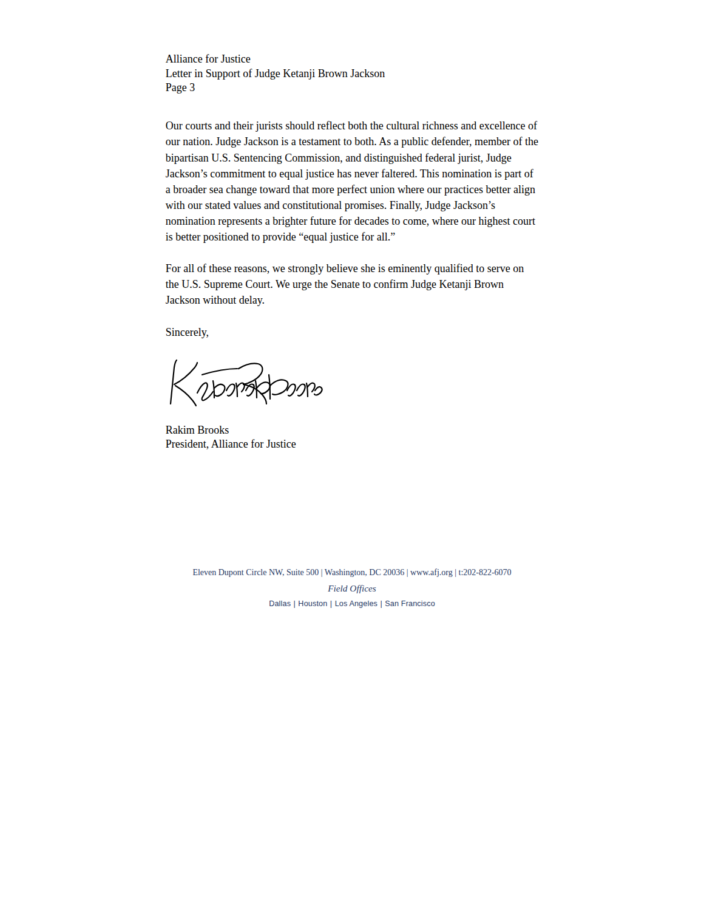Alliance for Justice
Letter in Support of Judge Ketanji Brown Jackson
Page 3
Our courts and their jurists should reflect both the cultural richness and excellence of our nation. Judge Jackson is a testament to both. As a public defender, member of the bipartisan U.S. Sentencing Commission, and distinguished federal jurist, Judge Jackson’s commitment to equal justice has never faltered. This nomination is part of a broader sea change toward that more perfect union where our practices better align with our stated values and constitutional promises. Finally, Judge Jackson’s nomination represents a brighter future for decades to come, where our highest court is better positioned to provide “equal justice for all.”
For all of these reasons, we strongly believe she is eminently qualified to serve on the U.S. Supreme Court. We urge the Senate to confirm Judge Ketanji Brown Jackson without delay.
Sincerely,
Rakim Brooks
President, Alliance for Justice
Eleven Dupont Circle NW, Suite 500 | Washington, DC 20036 | www.afj.org | t:202-822-6070
Field Offices
Dallas|Houston|Los Angeles|San Francisco